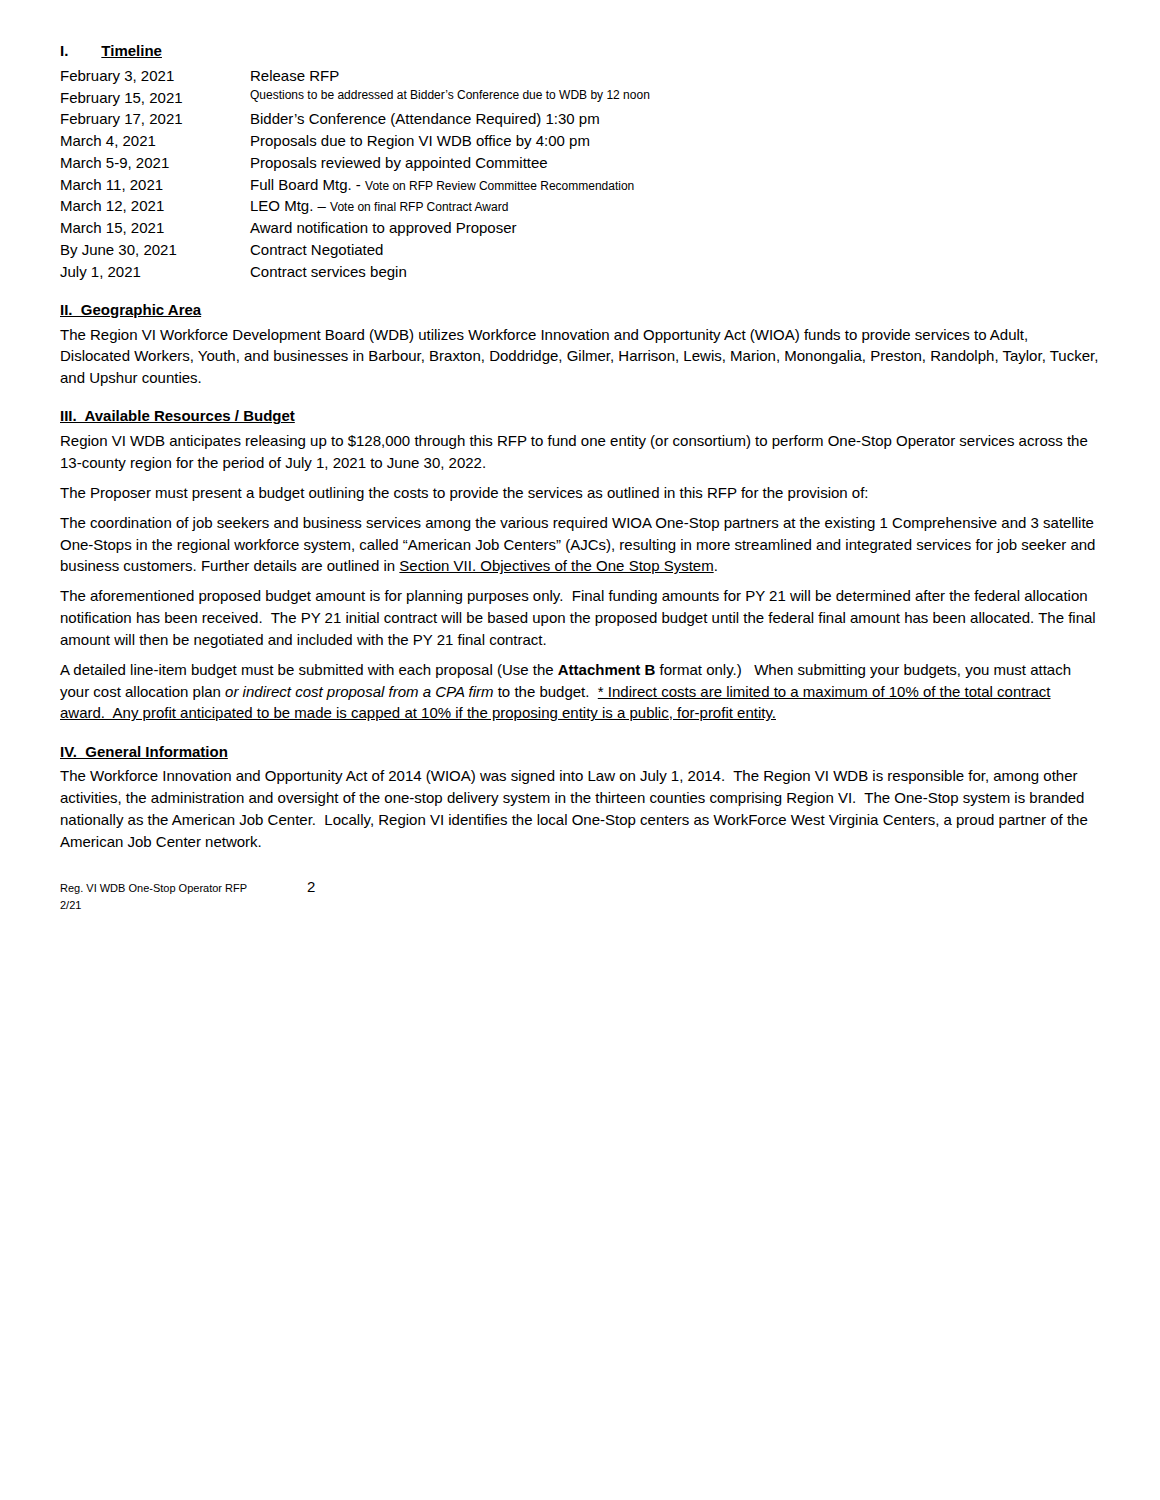I. Timeline
| February 3, 2021 | Release RFP |
| February 15, 2021 | Questions to be addressed at Bidder’s Conference due to WDB by 12 noon |
| February 17, 2021 | Bidder’s Conference (Attendance Required) 1:30 pm |
| March 4, 2021 | Proposals due to Region VI WDB office by 4:00 pm |
| March 5-9, 2021 | Proposals reviewed by appointed Committee |
| March 11, 2021 | Full Board Mtg. - Vote on RFP Review Committee Recommendation |
| March 12, 2021 | LEO Mtg. – Vote on final RFP Contract Award |
| March 15, 2021 | Award notification to approved Proposer |
| By June 30, 2021 | Contract Negotiated |
| July 1, 2021 | Contract services begin |
II. Geographic Area
The Region VI Workforce Development Board (WDB) utilizes Workforce Innovation and Opportunity Act (WIOA) funds to provide services to Adult, Dislocated Workers, Youth, and businesses in Barbour, Braxton, Doddridge, Gilmer, Harrison, Lewis, Marion, Monongalia, Preston, Randolph, Taylor, Tucker, and Upshur counties.
III. Available Resources / Budget
Region VI WDB anticipates releasing up to $128,000 through this RFP to fund one entity (or consortium) to perform One-Stop Operator services across the 13-county region for the period of July 1, 2021 to June 30, 2022.
The Proposer must present a budget outlining the costs to provide the services as outlined in this RFP for the provision of:
The coordination of job seekers and business services among the various required WIOA One-Stop partners at the existing 1 Comprehensive and 3 satellite One-Stops in the regional workforce system, called “American Job Centers” (AJCs), resulting in more streamlined and integrated services for job seeker and business customers. Further details are outlined in Section VII. Objectives of the One Stop System.
The aforementioned proposed budget amount is for planning purposes only. Final funding amounts for PY 21 will be determined after the federal allocation notification has been received. The PY 21 initial contract will be based upon the proposed budget until the federal final amount has been allocated. The final amount will then be negotiated and included with the PY 21 final contract.
A detailed line-item budget must be submitted with each proposal (Use the Attachment B format only.) When submitting your budgets, you must attach your cost allocation plan or indirect cost proposal from a CPA firm to the budget. * Indirect costs are limited to a maximum of 10% of the total contract award. Any profit anticipated to be made is capped at 10% if the proposing entity is a public, for-profit entity.
IV. General Information
The Workforce Innovation and Opportunity Act of 2014 (WIOA) was signed into Law on July 1, 2014. The Region VI WDB is responsible for, among other activities, the administration and oversight of the one-stop delivery system in the thirteen counties comprising Region VI. The One-Stop system is branded nationally as the American Job Center. Locally, Region VI identifies the local One-Stop centers as WorkForce West Virginia Centers, a proud partner of the American Job Center network.
Reg. VI WDB One-Stop Operator RFP2
2/21